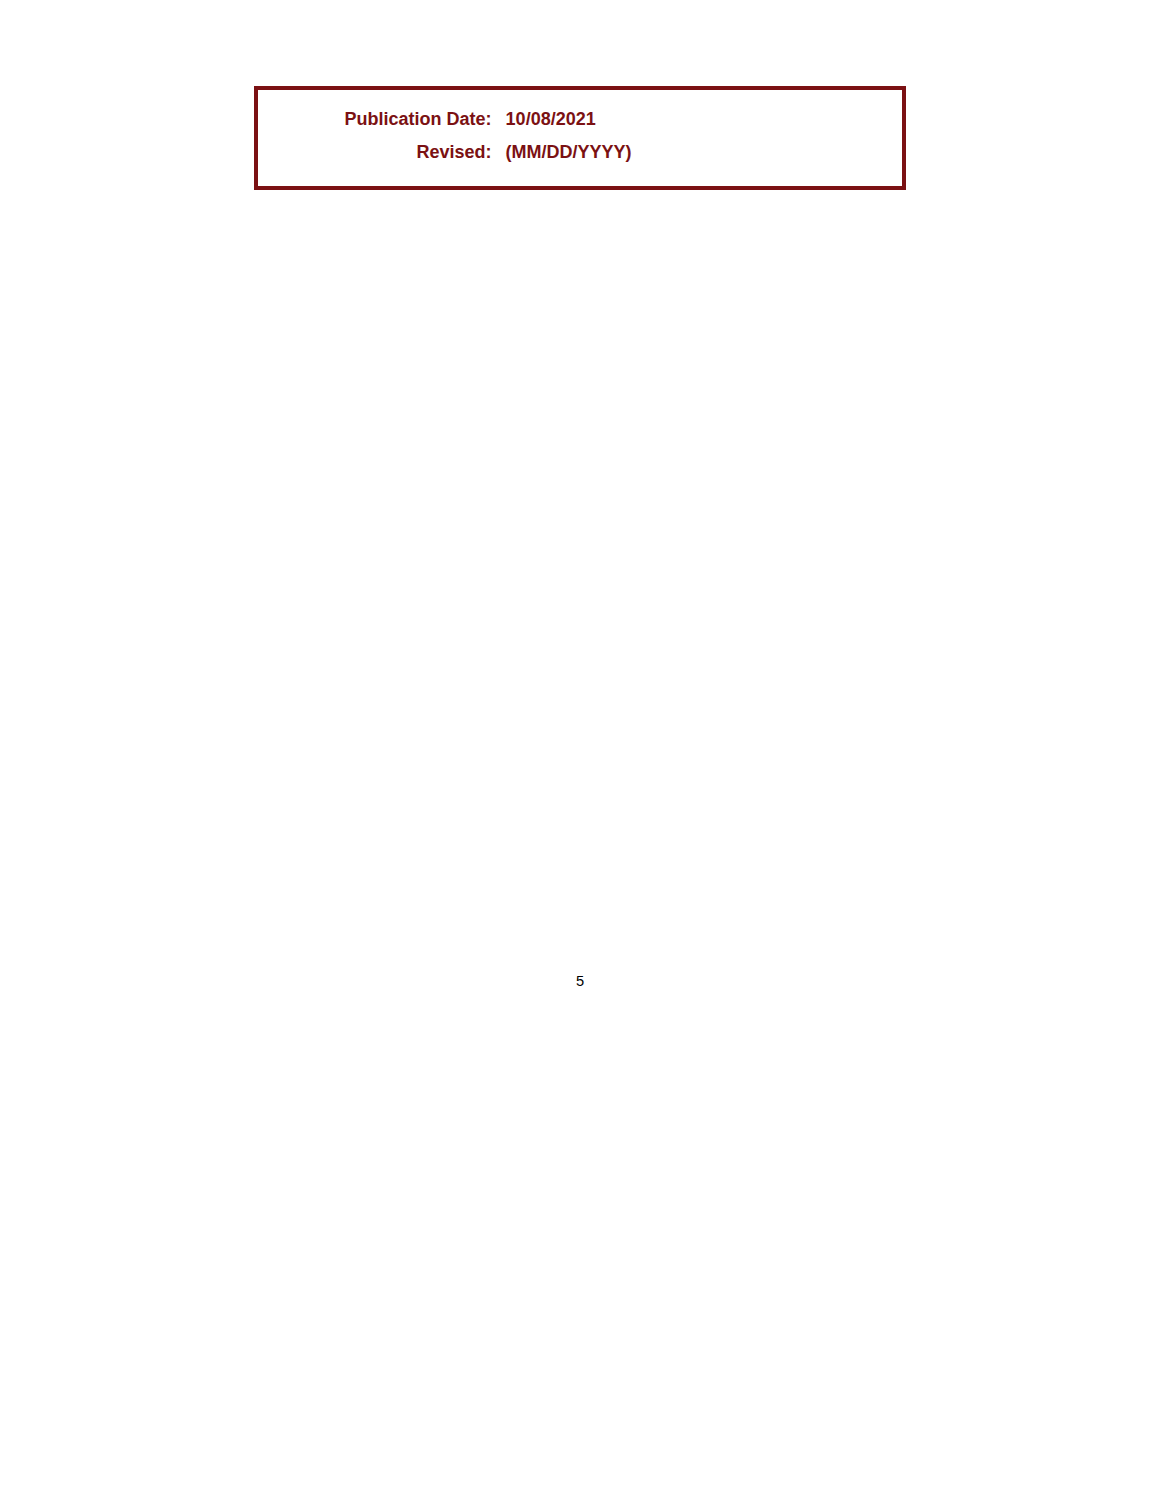| Publication Date: | 10/08/2021 |
| Revised: | (MM/DD/YYYY) |
5